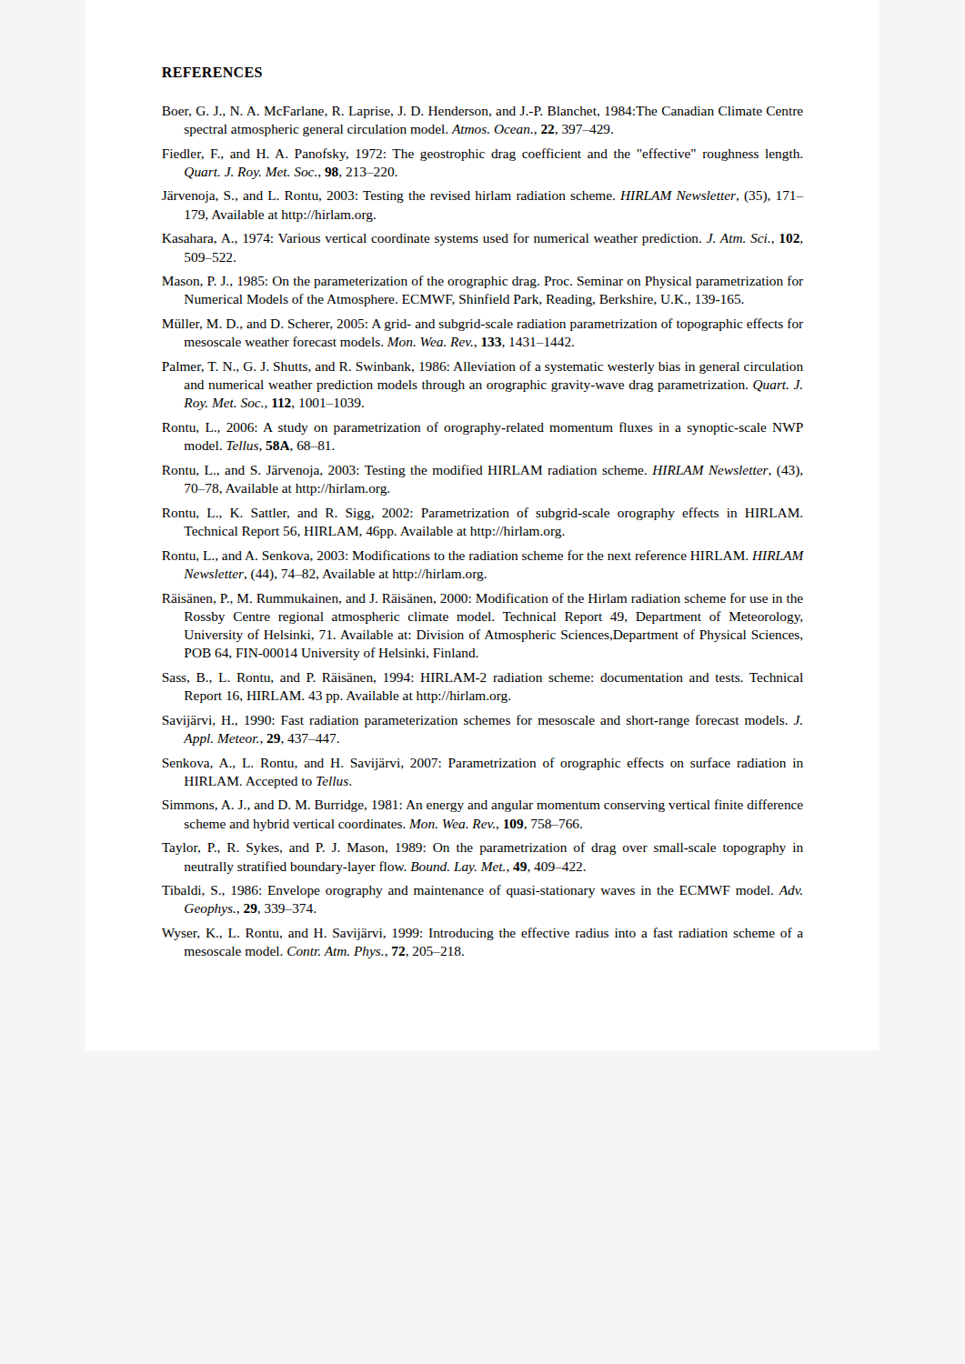REFERENCES
Boer, G. J., N. A. McFarlane, R. Laprise, J. D. Henderson, and J.-P. Blanchet, 1984:The Canadian Climate Centre spectral atmospheric general circulation model. Atmos. Ocean., 22, 397–429.
Fiedler, F., and H. A. Panofsky, 1972: The geostrophic drag coefficient and the "effective" roughness length. Quart. J. Roy. Met. Soc., 98, 213–220.
Järvenoja, S., and L. Rontu, 2003: Testing the revised hirlam radiation scheme. HIRLAM Newsletter, (35), 171–179, Available at http://hirlam.org.
Kasahara, A., 1974: Various vertical coordinate systems used for numerical weather prediction. J. Atm. Sci., 102, 509–522.
Mason, P. J., 1985: On the parameterization of the orographic drag. Proc. Seminar on Physical parametrization for Numerical Models of the Atmosphere. ECMWF, Shinfield Park, Reading, Berkshire, U.K., 139-165.
Müller, M. D., and D. Scherer, 2005: A grid- and subgrid-scale radiation parametrization of topographic effects for mesoscale weather forecast models. Mon. Wea. Rev., 133, 1431–1442.
Palmer, T. N., G. J. Shutts, and R. Swinbank, 1986: Alleviation of a systematic westerly bias in general circulation and numerical weather prediction models through an orographic gravity-wave drag parametrization. Quart. J. Roy. Met. Soc., 112, 1001–1039.
Rontu, L., 2006: A study on parametrization of orography-related momentum fluxes in a synoptic-scale NWP model. Tellus, 58A, 68–81.
Rontu, L., and S. Järvenoja, 2003: Testing the modified HIRLAM radiation scheme. HIRLAM Newsletter, (43), 70–78, Available at http://hirlam.org.
Rontu, L., K. Sattler, and R. Sigg, 2002: Parametrization of subgrid-scale orography effects in HIRLAM. Technical Report 56, HIRLAM, 46pp. Available at http://hirlam.org.
Rontu, L., and A. Senkova, 2003: Modifications to the radiation scheme for the next reference HIRLAM. HIRLAM Newsletter, (44), 74–82, Available at http://hirlam.org.
Räisänen, P., M. Rummukainen, and J. Räisänen, 2000: Modification of the Hirlam radiation scheme for use in the Rossby Centre regional atmospheric climate model. Technical Report 49, Department of Meteorology, University of Helsinki, 71. Available at: Division of Atmospheric Sciences,Department of Physical Sciences, POB 64, FIN-00014 University of Helsinki, Finland.
Sass, B., L. Rontu, and P. Räisänen, 1994: HIRLAM-2 radiation scheme: documentation and tests. Technical Report 16, HIRLAM. 43 pp. Available at http://hirlam.org.
Savijärvi, H., 1990: Fast radiation parameterization schemes for mesoscale and short-range forecast models. J. Appl. Meteor., 29, 437–447.
Senkova, A., L. Rontu, and H. Savijärvi, 2007: Parametrization of orographic effects on surface radiation in HIRLAM. Accepted to Tellus.
Simmons, A. J., and D. M. Burridge, 1981: An energy and angular momentum conserving vertical finite difference scheme and hybrid vertical coordinates. Mon. Wea. Rev., 109, 758–766.
Taylor, P., R. Sykes, and P. J. Mason, 1989: On the parametrization of drag over small-scale topography in neutrally stratified boundary-layer flow. Bound. Lay. Met., 49, 409–422.
Tibaldi, S., 1986: Envelope orography and maintenance of quasi-stationary waves in the ECMWF model. Adv. Geophys., 29, 339–374.
Wyser, K., L. Rontu, and H. Savijärvi, 1999: Introducing the effective radius into a fast radiation scheme of a mesoscale model. Contr. Atm. Phys., 72, 205–218.